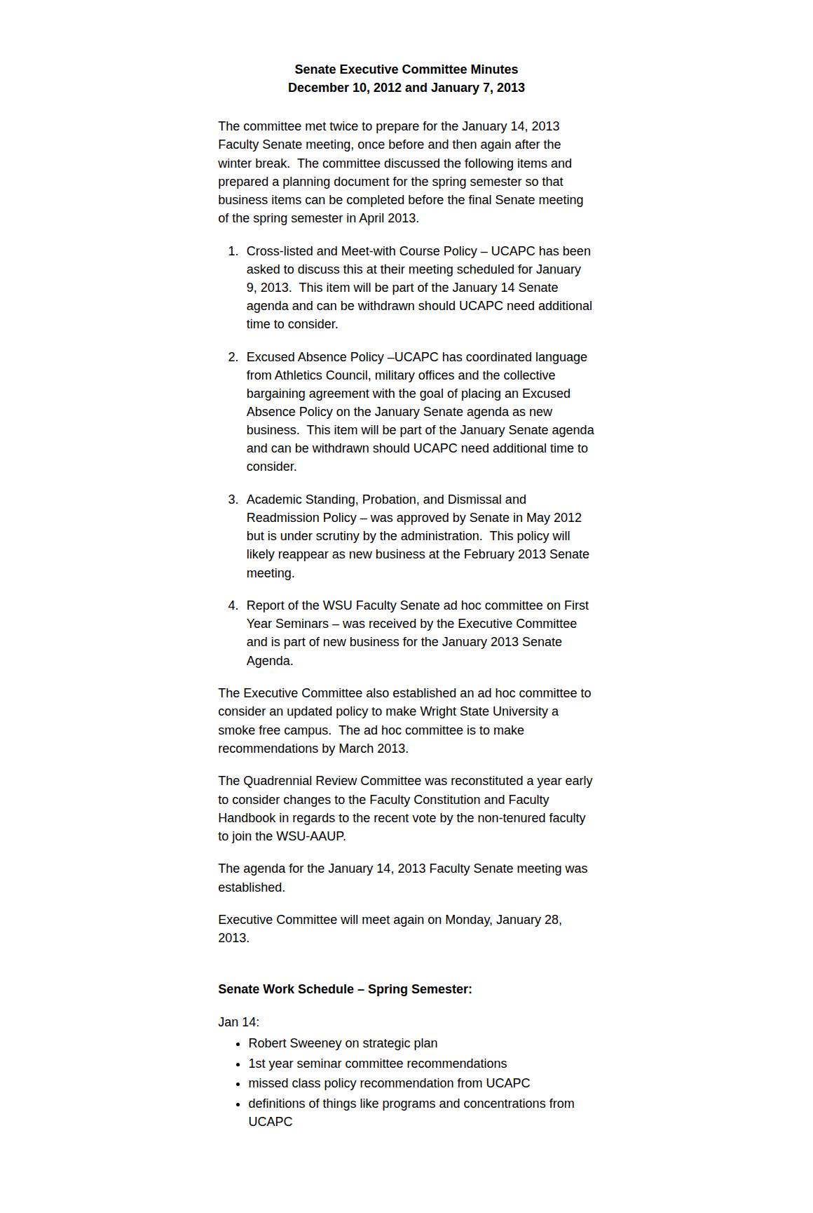Senate Executive Committee Minutes December 10, 2012 and January 7, 2013
The committee met twice to prepare for the January 14, 2013 Faculty Senate meeting, once before and then again after the winter break. The committee discussed the following items and prepared a planning document for the spring semester so that business items can be completed before the final Senate meeting of the spring semester in April 2013.
Cross-listed and Meet-with Course Policy – UCAPC has been asked to discuss this at their meeting scheduled for January 9, 2013. This item will be part of the January 14 Senate agenda and can be withdrawn should UCAPC need additional time to consider.
Excused Absence Policy –UCAPC has coordinated language from Athletics Council, military offices and the collective bargaining agreement with the goal of placing an Excused Absence Policy on the January Senate agenda as new business. This item will be part of the January Senate agenda and can be withdrawn should UCAPC need additional time to consider.
Academic Standing, Probation, and Dismissal and Readmission Policy – was approved by Senate in May 2012 but is under scrutiny by the administration. This policy will likely reappear as new business at the February 2013 Senate meeting.
Report of the WSU Faculty Senate ad hoc committee on First Year Seminars – was received by the Executive Committee and is part of new business for the January 2013 Senate Agenda.
The Executive Committee also established an ad hoc committee to consider an updated policy to make Wright State University a smoke free campus. The ad hoc committee is to make recommendations by March 2013.
The Quadrennial Review Committee was reconstituted a year early to consider changes to the Faculty Constitution and Faculty Handbook in regards to the recent vote by the non-tenured faculty to join the WSU-AAUP.
The agenda for the January 14, 2013 Faculty Senate meeting was established.
Executive Committee will meet again on Monday, January 28, 2013.
Senate Work Schedule – Spring Semester:
Jan 14:
Robert Sweeney on strategic plan
1st year seminar committee recommendations
missed class policy recommendation from UCAPC
definitions of things like programs and concentrations from UCAPC